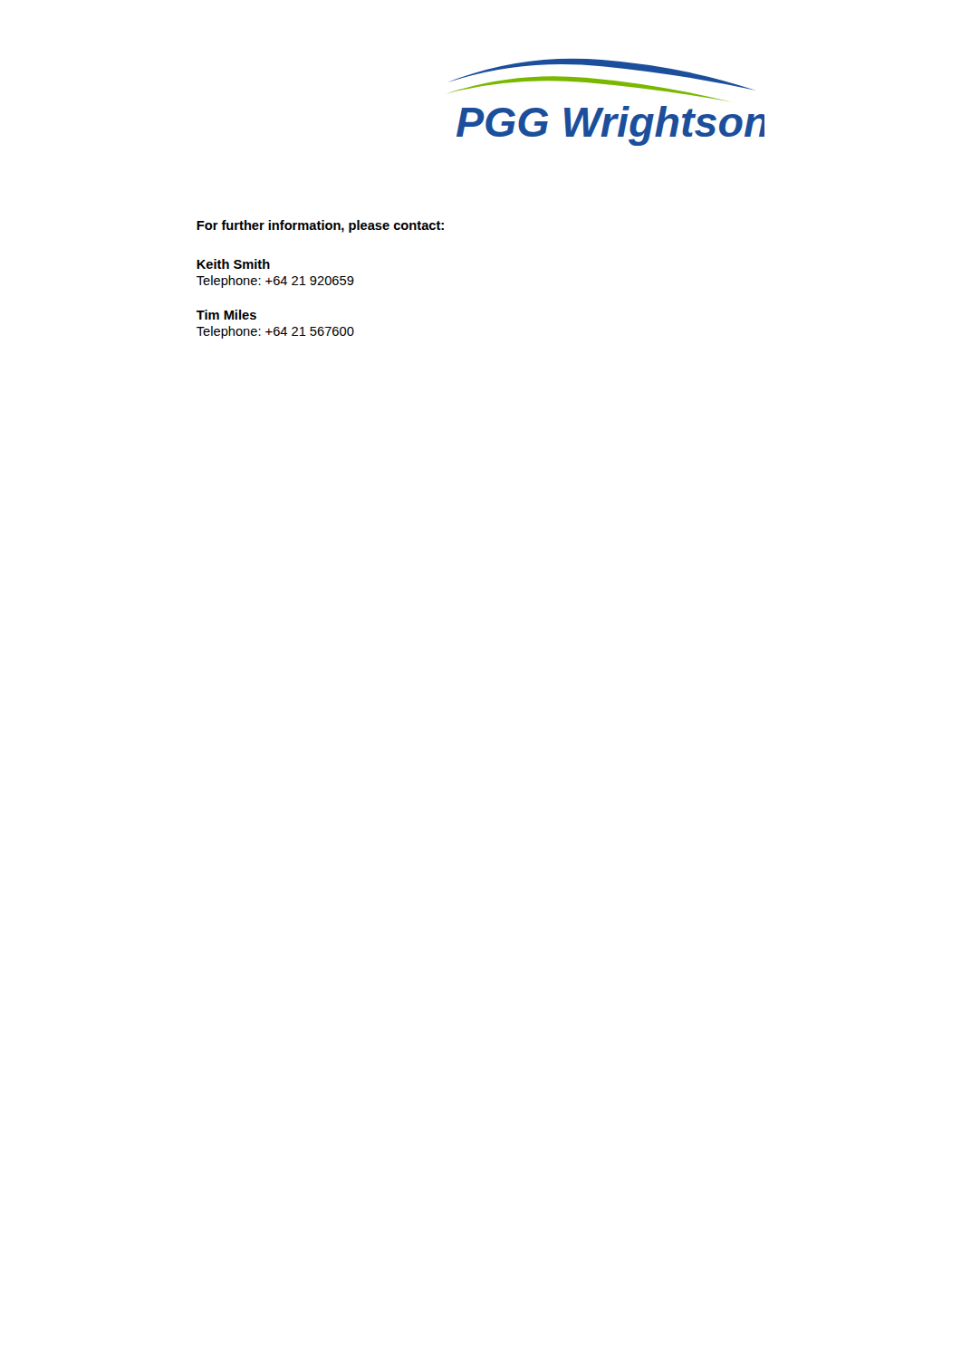PGG Wrightson
For further information, please contact:
Keith Smith
Telephone: +64 21 920659
Tim Miles
Telephone: +64 21 567600